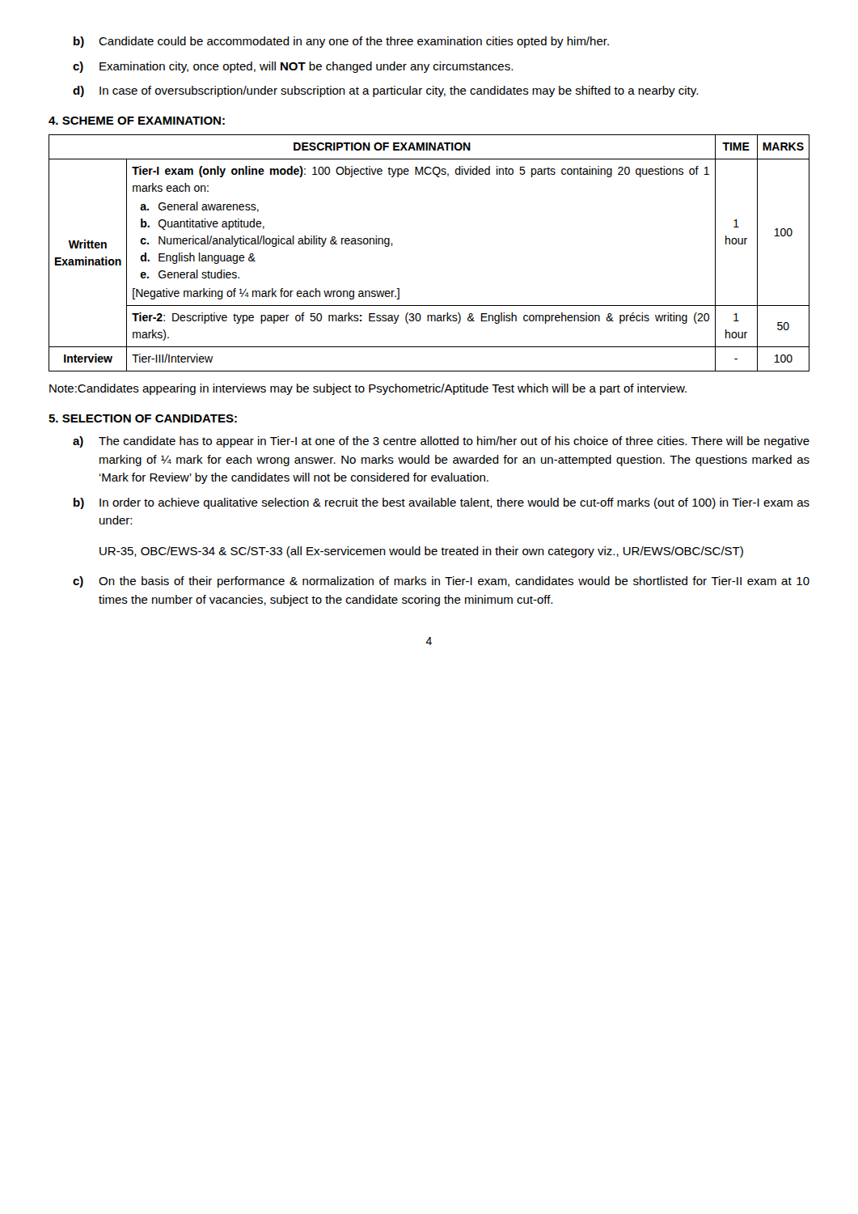b) Candidate could be accommodated in any one of the three examination cities opted by him/her.
c) Examination city, once opted, will NOT be changed under any circumstances.
d) In case of oversubscription/under subscription at a particular city, the candidates may be shifted to a nearby city.
4. SCHEME OF EXAMINATION:
| DESCRIPTION OF EXAMINATION | TIME | MARKS |
| --- | --- | --- |
| Written Examination | Tier-I exam (only online mode) : 100 Objective type MCQs, divided into 5 parts containing 20 questions of 1 marks each on: a. General awareness, b. Quantitative aptitude, c. Numerical/analytical/logical ability & reasoning, d. English language & e. General studies. [Negative marking of ¼ mark for each wrong answer.] | 1 hour | 100 |
| Tier-2 : Descriptive type paper of 50 marks : Essay (30 marks) & English comprehension & précis writing (20 marks). | 1 hour | 50 |
| Interview | Tier-III/Interview | - | 100 |
Note: Candidates appearing in interviews may be subject to Psychometric/Aptitude Test which will be a part of interview.
5. SELECTION OF CANDIDATES:
a) The candidate has to appear in Tier-I at one of the 3 centre allotted to him/her out of his choice of three cities. There will be negative marking of ¼ mark for each wrong answer. No marks would be awarded for an un-attempted question. The questions marked as ‘Mark for Review’ by the candidates will not be considered for evaluation.
b) In order to achieve qualitative selection & recruit the best available talent, there would be cut-off marks (out of 100) in Tier-I exam as under:
UR-35, OBC/EWS-34 & SC/ST-33 (all Ex-servicemen would be treated in their own category viz., UR/EWS/OBC/SC/ST)
c) On the basis of their performance & normalization of marks in Tier-I exam, candidates would be shortlisted for Tier-II exam at 10 times the number of vacancies, subject to the candidate scoring the minimum cut-off.
4